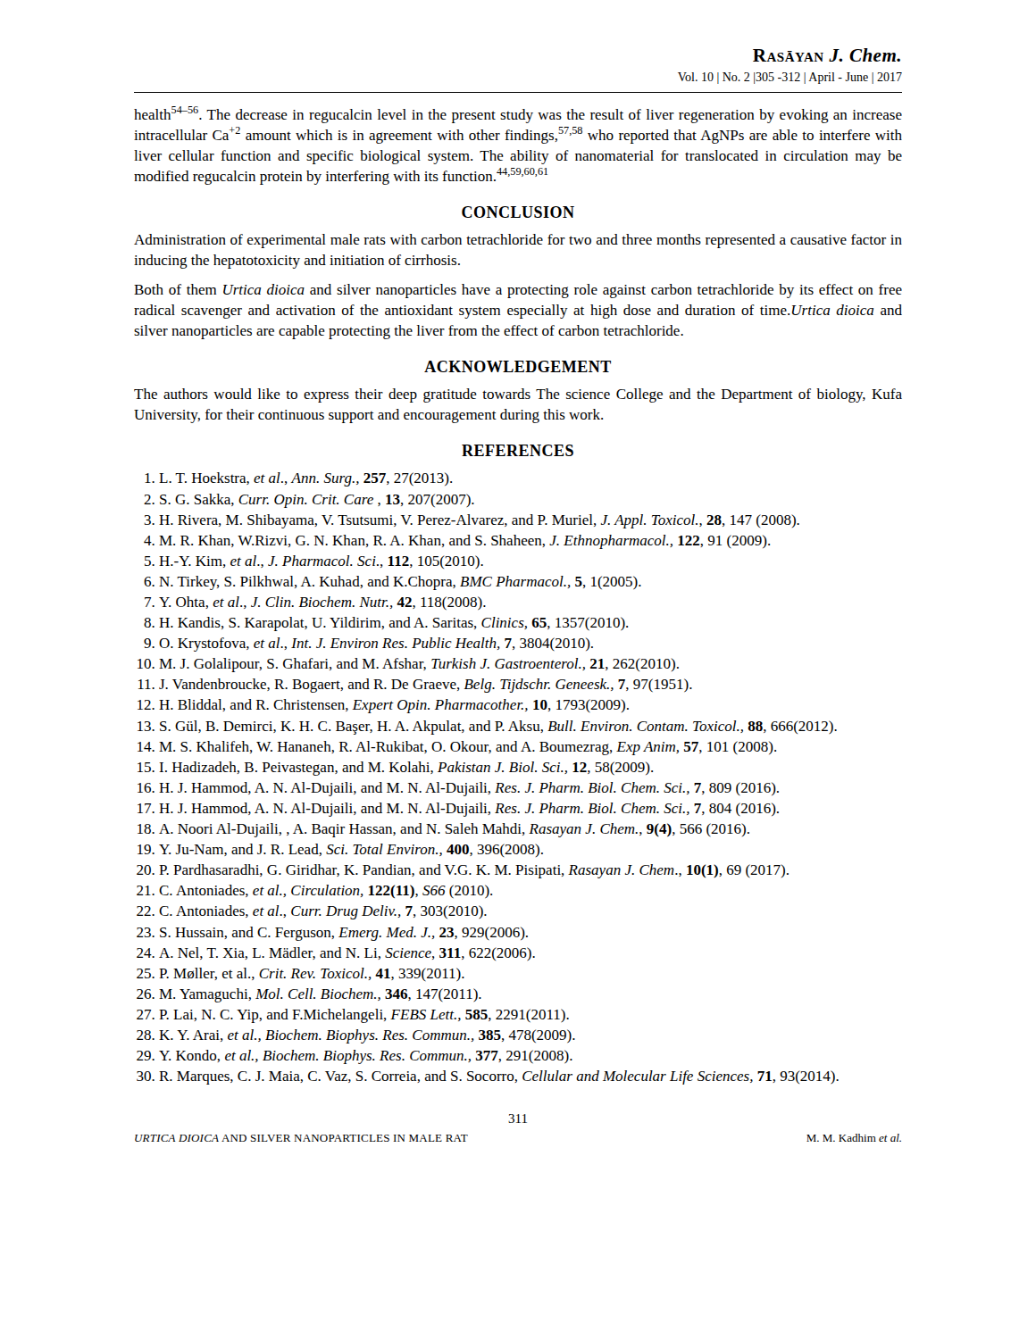Rasāyan J. Chem.
Vol. 10 | No. 2 |305 -312 | April - June | 2017
health54–56. The decrease in regucalcin level in the present study was the result of liver regeneration by evoking an increase intracellular Ca+2 amount which is in agreement with other findings,57,58 who reported that AgNPs are able to interfere with liver cellular function and specific biological system. The ability of nanomaterial for translocated in circulation may be modified regucalcin protein by interfering with its function.44,59,60,61
CONCLUSION
Administration of experimental male rats with carbon tetrachloride for two and three months represented a causative factor in inducing the hepatotoxicity and initiation of cirrhosis.
Both of them Urtica dioica and silver nanoparticles have a protecting role against carbon tetrachloride by its effect on free radical scavenger and activation of the antioxidant system especially at high dose and duration of time.Urtica dioica and silver nanoparticles are capable protecting the liver from the effect of carbon tetrachloride.
ACKNOWLEDGEMENT
The authors would like to express their deep gratitude towards The science College and the Department of biology, Kufa University, for their continuous support and encouragement during this work.
REFERENCES
L. T. Hoekstra, et al., Ann. Surg., 257, 27(2013).
S. G. Sakka, Curr. Opin. Crit. Care , 13, 207(2007).
H. Rivera, M. Shibayama, V. Tsutsumi, V. Perez-Alvarez, and P. Muriel, J. Appl. Toxicol., 28, 147 (2008).
M. R. Khan, W.Rizvi, G. N. Khan, R. A. Khan, and S. Shaheen, J. Ethnopharmacol., 122, 91 (2009).
H.-Y. Kim, et al., J. Pharmacol. Sci., 112, 105(2010).
N. Tirkey, S. Pilkhwal, A. Kuhad, and K.Chopra, BMC Pharmacol., 5, 1(2005).
Y. Ohta, et al., J. Clin. Biochem. Nutr., 42, 118(2008).
H. Kandis, S. Karapolat, U. Yildirim, and A. Saritas, Clinics, 65, 1357(2010).
O. Krystofova, et al., Int. J. Environ Res. Public Health, 7, 3804(2010).
M. J. Golalipour, S. Ghafari, and M. Afshar, Turkish J. Gastroenterol., 21, 262(2010).
J. Vandenbroucke, R. Bogaert, and R. De Graeve, Belg. Tijdschr. Geneesk., 7, 97(1951).
H. Bliddal, and R. Christensen, Expert Opin. Pharmacother., 10, 1793(2009).
S. Gül, B. Demirci, K. H. C. Başer, H. A. Akpulat, and P. Aksu, Bull. Environ. Contam. Toxicol., 88, 666(2012).
M. S. Khalifeh, W. Hananeh, R. Al-Rukibat, O. Okour, and A. Boumezrag, Exp Anim, 57, 101 (2008).
I. Hadizadeh, B. Peivastegan, and M. Kolahi, Pakistan J. Biol. Sci., 12, 58(2009).
H. J. Hammod, A. N. Al-Dujaili, and M. N. Al-Dujaili, Res. J. Pharm. Biol. Chem. Sci., 7, 809 (2016).
H. J. Hammod, A. N. Al-Dujaili, and M. N. Al-Dujaili, Res. J. Pharm. Biol. Chem. Sci., 7, 804 (2016).
A. Noori Al-Dujaili, , A. Baqir Hassan, and N. Saleh Mahdi, Rasayan J. Chem., 9(4), 566 (2016).
Y. Ju-Nam, and J. R. Lead, Sci. Total Environ., 400, 396(2008).
P. Pardhasaradhi, G. Giridhar, K. Pandian, and V.G. K. M. Pisipati, Rasayan J. Chem., 10(1), 69 (2017).
C. Antoniades, et al., Circulation, 122(11), S66 (2010).
C. Antoniades, et al., Curr. Drug Deliv., 7, 303(2010).
S. Hussain, and C. Ferguson, Emerg. Med. J., 23, 929(2006).
A. Nel, T. Xia, L. Mädler, and N. Li, Science, 311, 622(2006).
P. Møller, et al., Crit. Rev. Toxicol., 41, 339(2011).
M. Yamaguchi, Mol. Cell. Biochem., 346, 147(2011).
P. Lai, N. C. Yip, and F.Michelangeli, FEBS Lett., 585, 2291(2011).
K. Y. Arai, et al., Biochem. Biophys. Res. Commun., 385, 478(2009).
Y. Kondo, et al., Biochem. Biophys. Res. Commun., 377, 291(2008).
R. Marques, C. J. Maia, C. Vaz, S. Correia, and S. Socorro, Cellular and Molecular Life Sciences, 71, 93(2014).
311
URTICA DIOICA AND SILVER NANOPARTICLES IN MALE RAT
M. M. Kadhim et al.